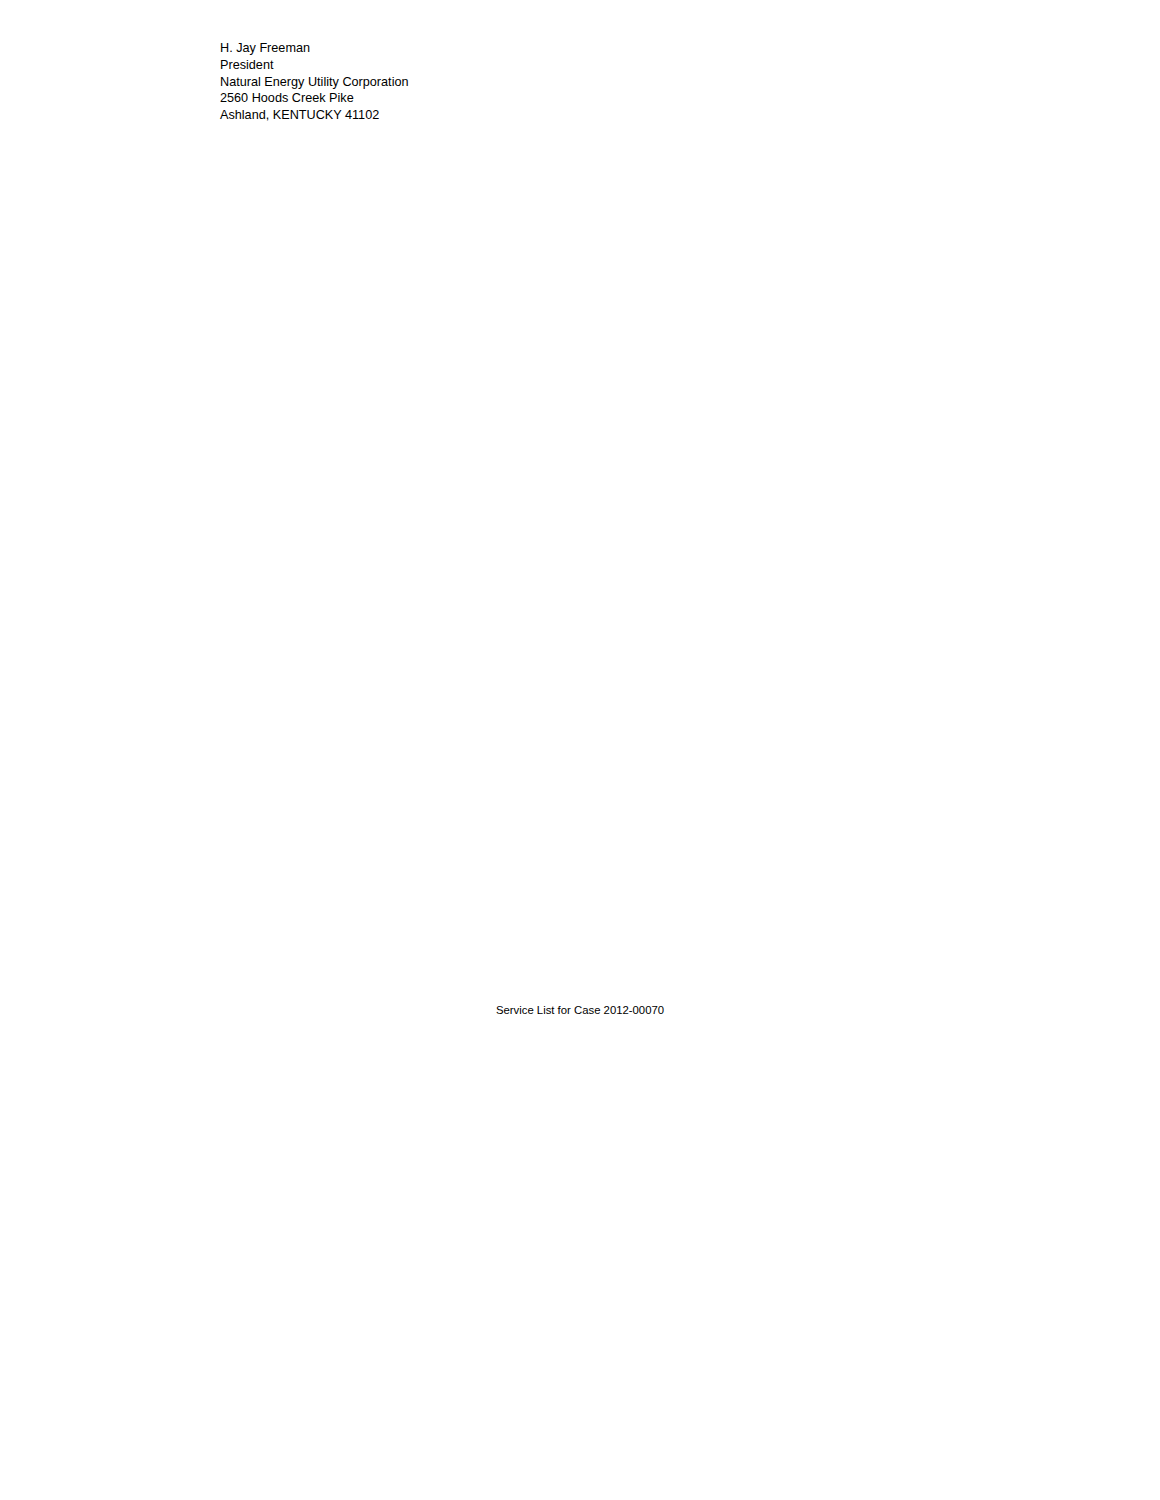H. Jay Freeman President Natural Energy Utility Corporation 2560 Hoods Creek Pike Ashland, KENTUCKY 41102
Service List for Case 2012-00070